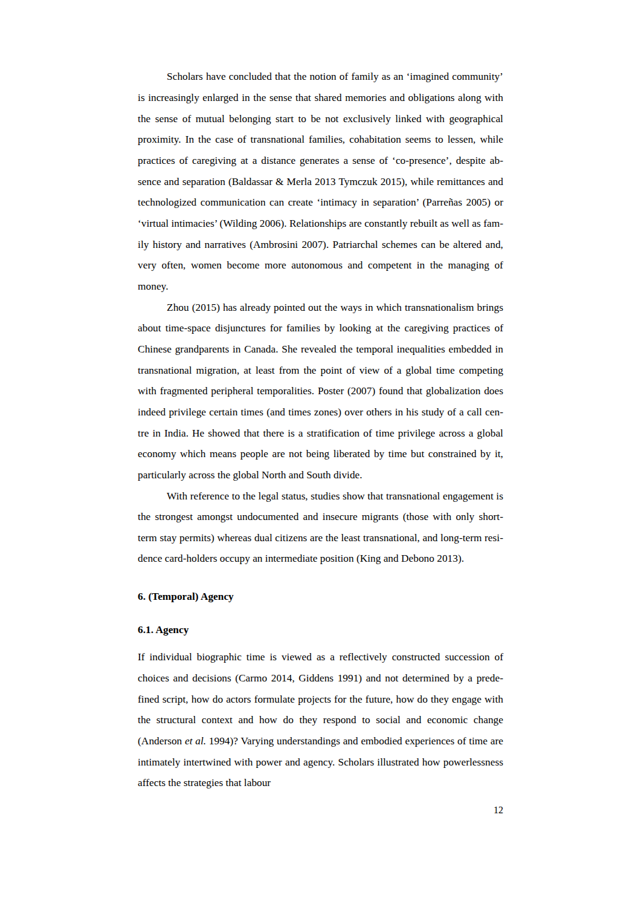Scholars have concluded that the notion of family as an ‘imagined community’ is increasingly enlarged in the sense that shared memories and obligations along with the sense of mutual belonging start to be not exclusively linked with geographical proximity. In the case of transnational families, cohabitation seems to lessen, while practices of caregiving at a distance generates a sense of ‘co-presence’, despite absence and separation (Baldassar & Merla 2013 Tymczuk 2015), while remittances and technologized communication can create ‘intimacy in separation’ (Parreñas 2005) or ‘virtual intimacies’ (Wilding 2006). Relationships are constantly rebuilt as well as family history and narratives (Ambrosini 2007). Patriarchal schemes can be altered and, very often, women become more autonomous and competent in the managing of money.
Zhou (2015) has already pointed out the ways in which transnationalism brings about time-space disjunctures for families by looking at the caregiving practices of Chinese grandparents in Canada. She revealed the temporal inequalities embedded in transnational migration, at least from the point of view of a global time competing with fragmented peripheral temporalities. Poster (2007) found that globalization does indeed privilege certain times (and times zones) over others in his study of a call centre in India. He showed that there is a stratification of time privilege across a global economy which means people are not being liberated by time but constrained by it, particularly across the global North and South divide.
With reference to the legal status, studies show that transnational engagement is the strongest amongst undocumented and insecure migrants (those with only short-term stay permits) whereas dual citizens are the least transnational, and long-term residence card-holders occupy an intermediate position (King and Debono 2013).
6. (Temporal) Agency
6.1. Agency
If individual biographic time is viewed as a reflectively constructed succession of choices and decisions (Carmo 2014, Giddens 1991) and not determined by a predefined script, how do actors formulate projects for the future, how do they engage with the structural context and how do they respond to social and economic change (Anderson et al. 1994)? Varying understandings and embodied experiences of time are intimately intertwined with power and agency. Scholars illustrated how powerlessness affects the strategies that labour
12